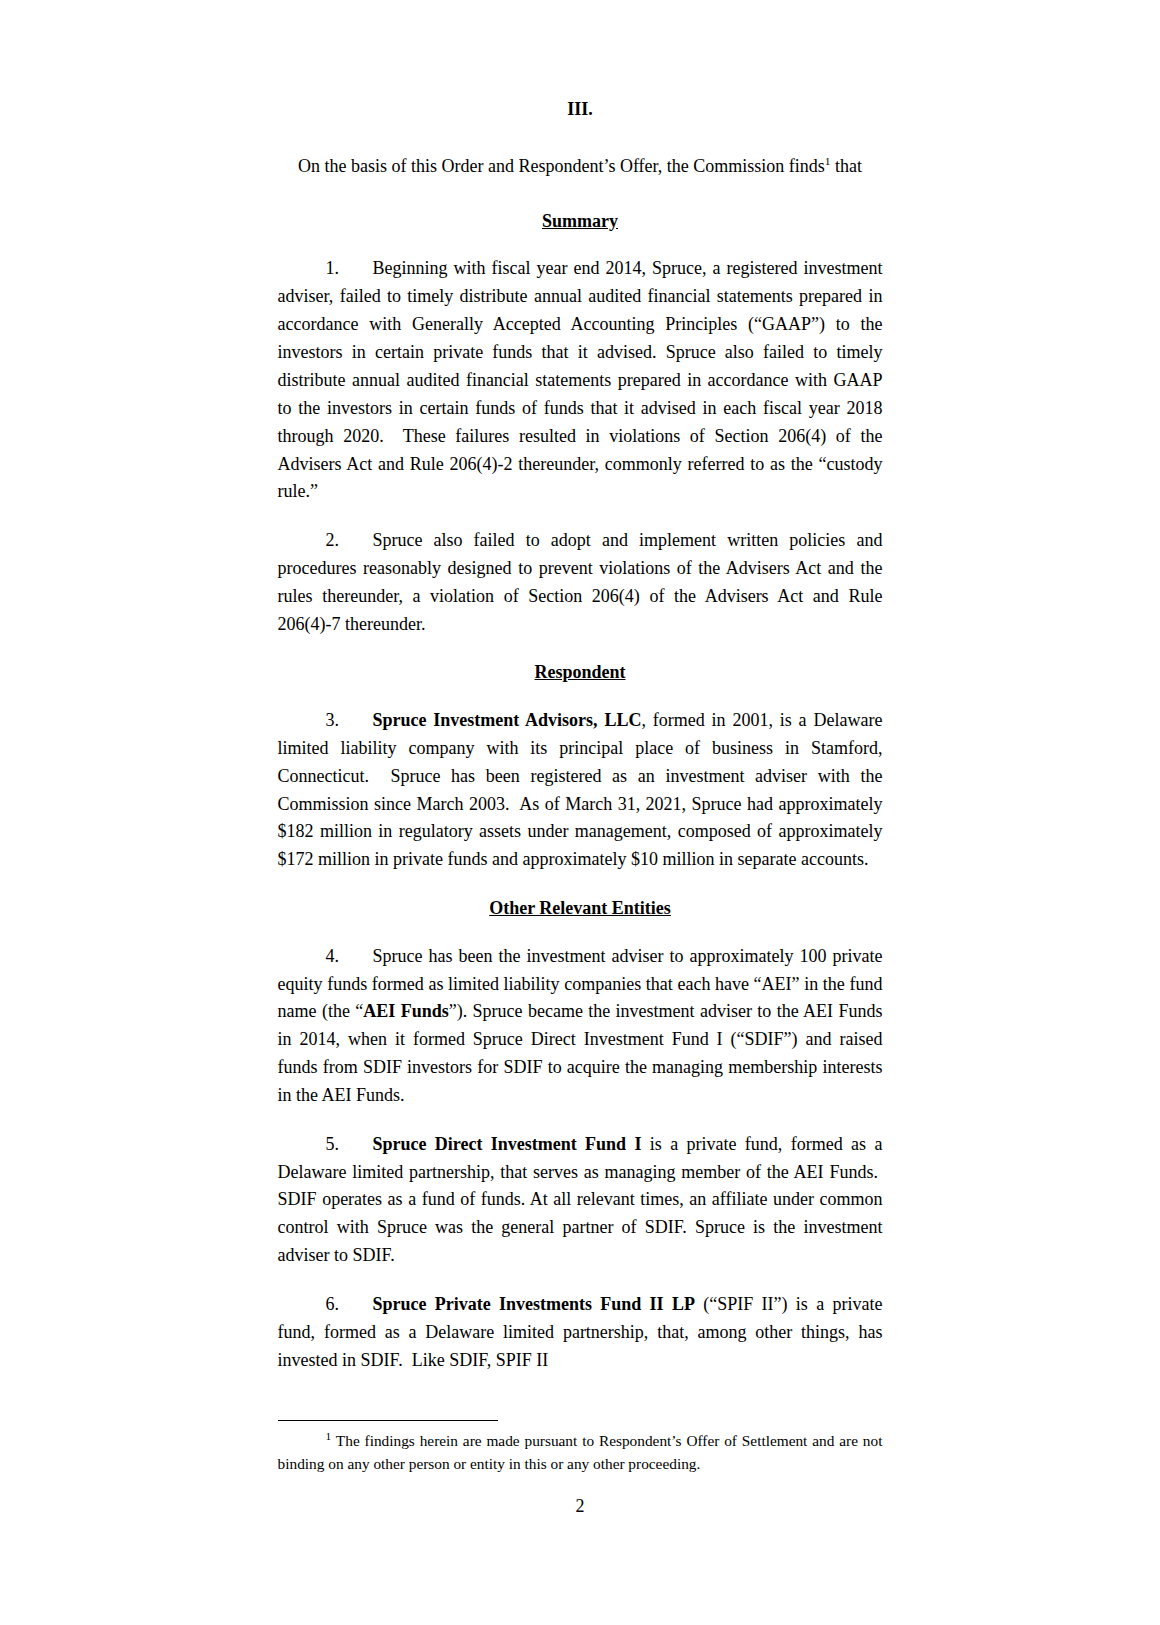III.
On the basis of this Order and Respondent’s Offer, the Commission finds1 that
Summary
1. Beginning with fiscal year end 2014, Spruce, a registered investment adviser, failed to timely distribute annual audited financial statements prepared in accordance with Generally Accepted Accounting Principles (“GAAP”) to the investors in certain private funds that it advised. Spruce also failed to timely distribute annual audited financial statements prepared in accordance with GAAP to the investors in certain funds of funds that it advised in each fiscal year 2018 through 2020. These failures resulted in violations of Section 206(4) of the Advisers Act and Rule 206(4)-2 thereunder, commonly referred to as the “custody rule.”
2. Spruce also failed to adopt and implement written policies and procedures reasonably designed to prevent violations of the Advisers Act and the rules thereunder, a violation of Section 206(4) of the Advisers Act and Rule 206(4)-7 thereunder.
Respondent
3. Spruce Investment Advisors, LLC, formed in 2001, is a Delaware limited liability company with its principal place of business in Stamford, Connecticut. Spruce has been registered as an investment adviser with the Commission since March 2003. As of March 31, 2021, Spruce had approximately $182 million in regulatory assets under management, composed of approximately $172 million in private funds and approximately $10 million in separate accounts.
Other Relevant Entities
4. Spruce has been the investment adviser to approximately 100 private equity funds formed as limited liability companies that each have “AEI” in the fund name (the “AEI Funds”). Spruce became the investment adviser to the AEI Funds in 2014, when it formed Spruce Direct Investment Fund I (“SDIF”) and raised funds from SDIF investors for SDIF to acquire the managing membership interests in the AEI Funds.
5. Spruce Direct Investment Fund I is a private fund, formed as a Delaware limited partnership, that serves as managing member of the AEI Funds. SDIF operates as a fund of funds. At all relevant times, an affiliate under common control with Spruce was the general partner of SDIF. Spruce is the investment adviser to SDIF.
6. Spruce Private Investments Fund II LP (“SPIF II”) is a private fund, formed as a Delaware limited partnership, that, among other things, has invested in SDIF. Like SDIF, SPIF II
1 The findings herein are made pursuant to Respondent’s Offer of Settlement and are not binding on any other person or entity in this or any other proceeding.
2